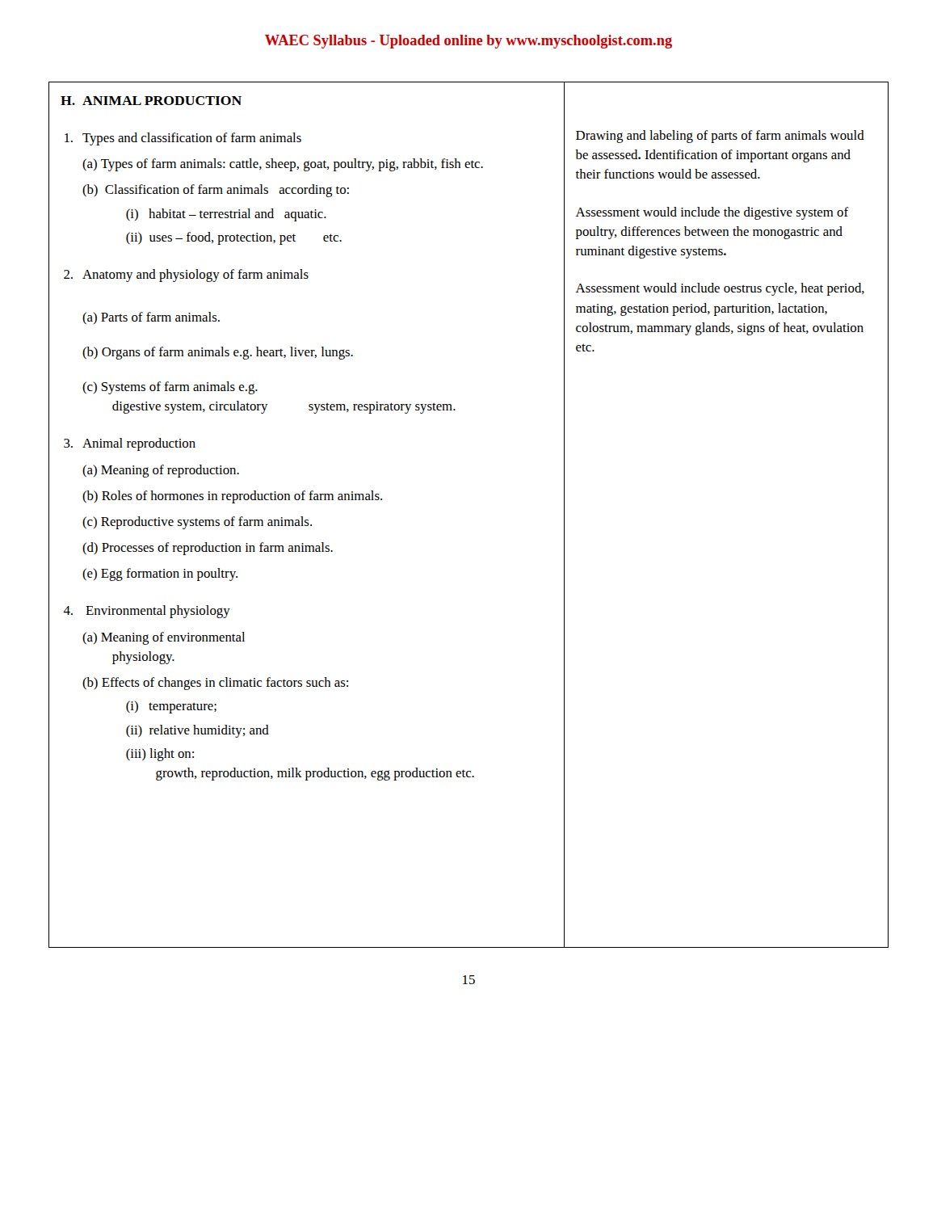WAEC Syllabus - Uploaded online by www.myschoolgist.com.ng
| H. ANIMAL PRODUCTION Types and classification of farm animals (a) Types of farm animals: cattle, sheep, goat, poultry, pig, rabbit, fish etc. (b) Classification of farm animals according to: (i) habitat – terrestrial and aquatic. (ii) uses – food, protection, pet etc. Anatomy and physiology of farm animals (a) Parts of farm animals. (b) Organs of farm animals e.g. heart, liver, lungs. (c) Systems of farm animals e.g. digestive system, circulatory system, respiratory system. Animal reproduction (a) Meaning of reproduction. (b) Roles of hormones in reproduction of farm animals. (c) Reproductive systems of farm animals. (d) Processes of reproduction in farm animals. (e) Egg formation in poultry. Environmental physiology (a) Meaning of environmental physiology. (b) Effects of changes in climatic factors such as: (i) temperature; (ii) relative humidity; and (iii) light on: growth, reproduction, milk production, egg production etc. | Drawing and labeling of parts of farm animals would be assessed . Identification of important organs and their functions would be assessed. Assessment would include the digestive system of poultry, differences between the monogastric and ruminant digestive systems . Assessment would include oestrus cycle, heat period, mating, gestation period, parturition, lactation, colostrum, mammary glands, signs of heat, ovulation etc. |
15